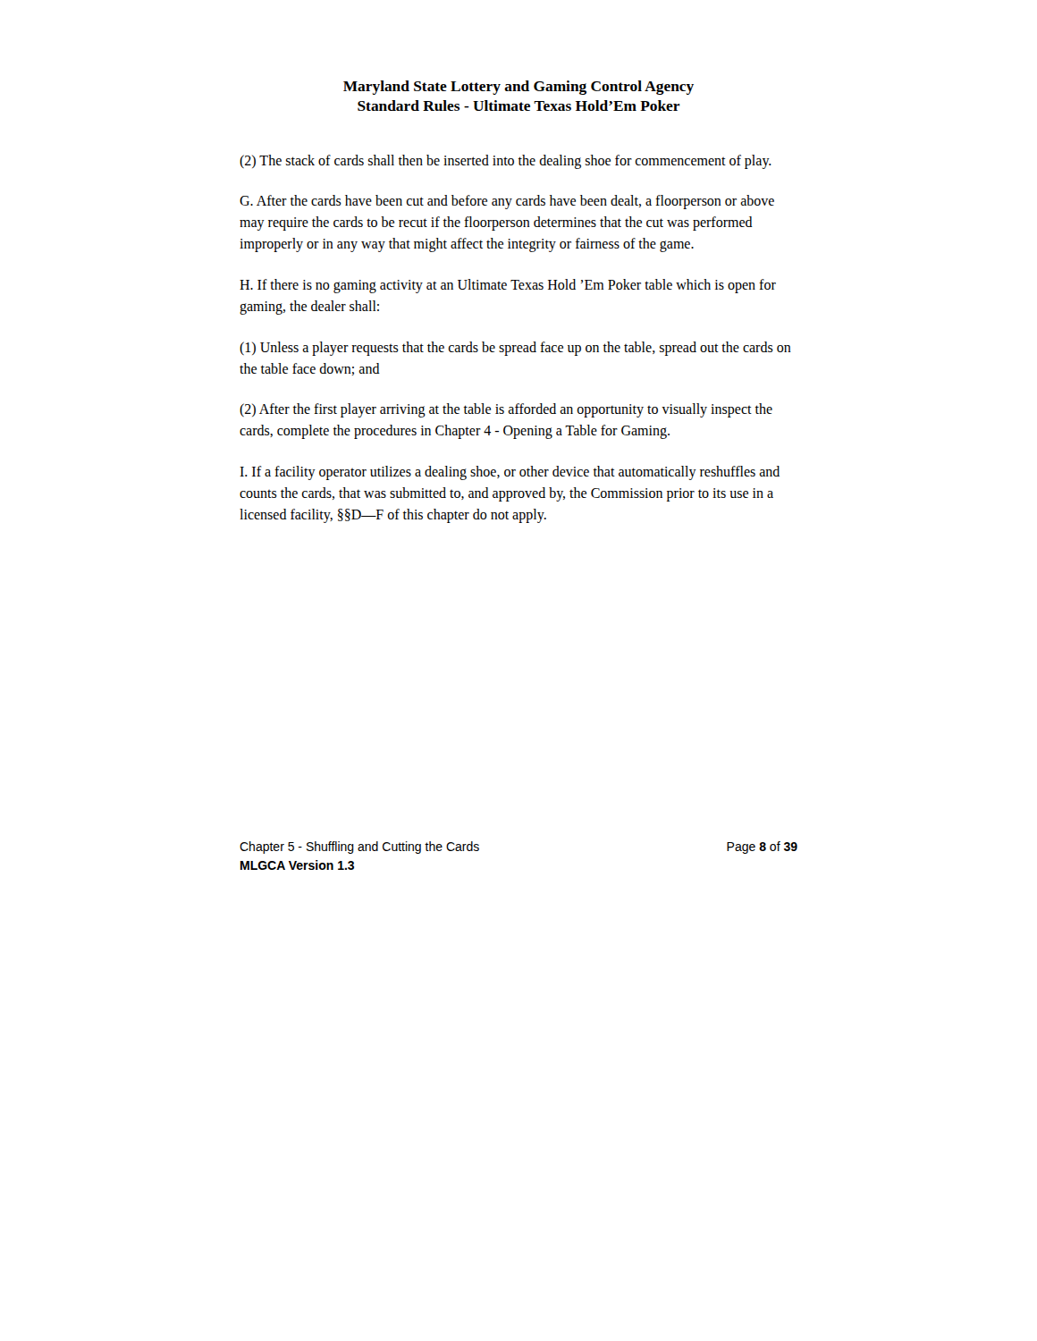Maryland State Lottery and Gaming Control Agency Standard Rules - Ultimate Texas Hold’Em Poker
(2) The stack of cards shall then be inserted into the dealing shoe for commencement of play.
G. After the cards have been cut and before any cards have been dealt, a floorperson or above may require the cards to be recut if the floorperson determines that the cut was performed improperly or in any way that might affect the integrity or fairness of the game.
H. If there is no gaming activity at an Ultimate Texas Hold ’Em Poker table which is open for gaming, the dealer shall:
(1) Unless a player requests that the cards be spread face up on the table, spread out the cards on the table face down; and
(2) After the first player arriving at the table is afforded an opportunity to visually inspect the cards, complete the procedures in Chapter 4 - Opening a Table for Gaming.
I. If a facility operator utilizes a dealing shoe, or other device that automatically reshuffles and counts the cards, that was submitted to, and approved by, the Commission prior to its use in a licensed facility, §§D—F of this chapter do not apply.
Chapter 5 - Shuffling and Cutting the Cards
MLGCA Version 1.3
Page 8 of 39